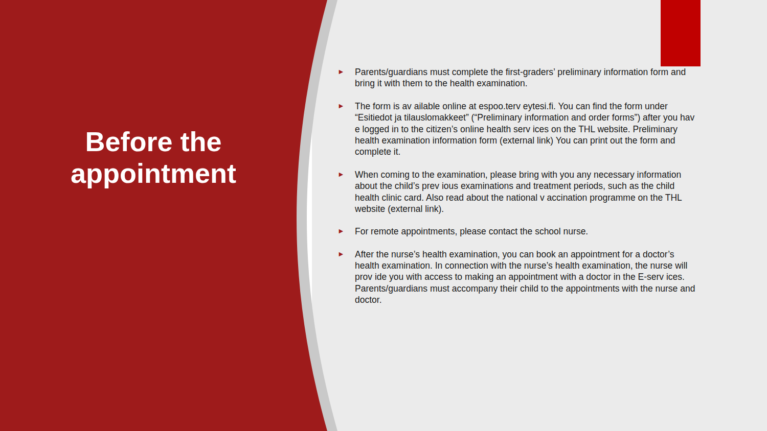Before the
appointment
Parents/guardians must complete the first-graders’ preliminary information form and bring it with them to the health examination.
The form is av ailable online at espoo.terv eytesi.fi. You can find the form under “Esitiedot ja tilauslomakkeet” (“Preliminary information and order forms”) after you hav e logged in to the citizen’s online health serv ices on the THL website. Preliminary health examination information form (external link) You can print out the form and complete it.
When coming to the examination, please bring with you any necessary information about the child’s prev ious examinations and treatment periods, such as the child health clinic card. Also read about the national v accination programme on the THL website (external link).
For remote appointments, please contact the school nurse.
After the nurse’s health examination, you can book an appointment for a doctor’s health examination. In connection with the nurse’s health examination, the nurse will prov ide you with access to making an appointment with a doctor in the E-serv ices. Parents/guardians must accompany their child to the appointments with the nurse and doctor.